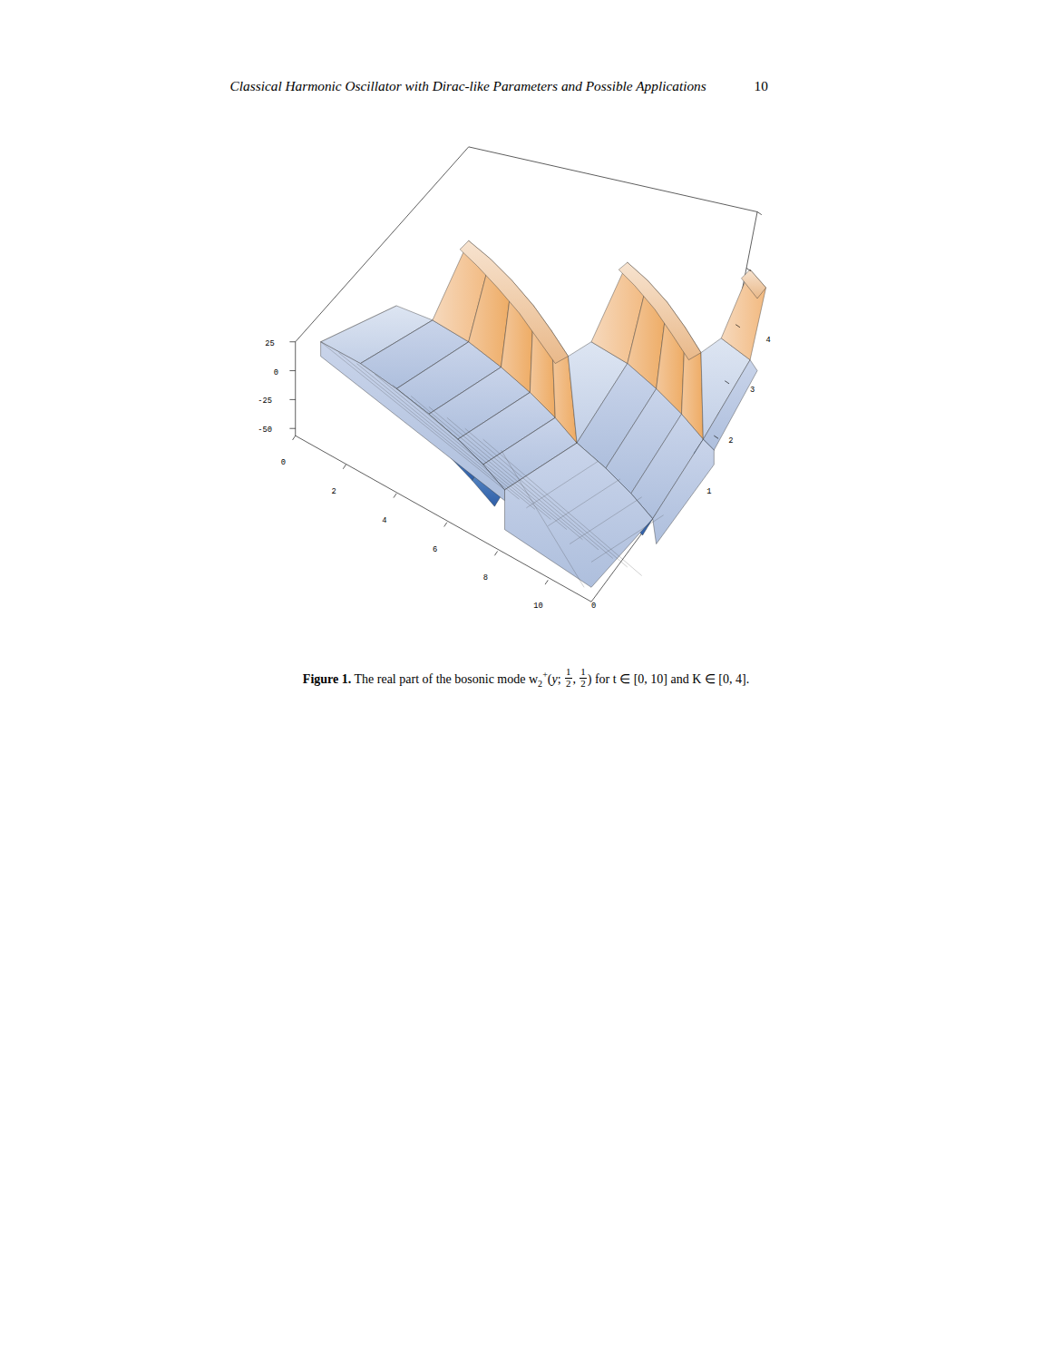Classical Harmonic Oscillator with Dirac-like Parameters and Possible Applications 10
25 0 -25 -50 0 2 4 6 8 10 4 3 2 1 0
Figure 1. The real part of the bosonic mode w2+(y; 12, 12) for t ∈ [0, 10] and K ∈ [0, 4].